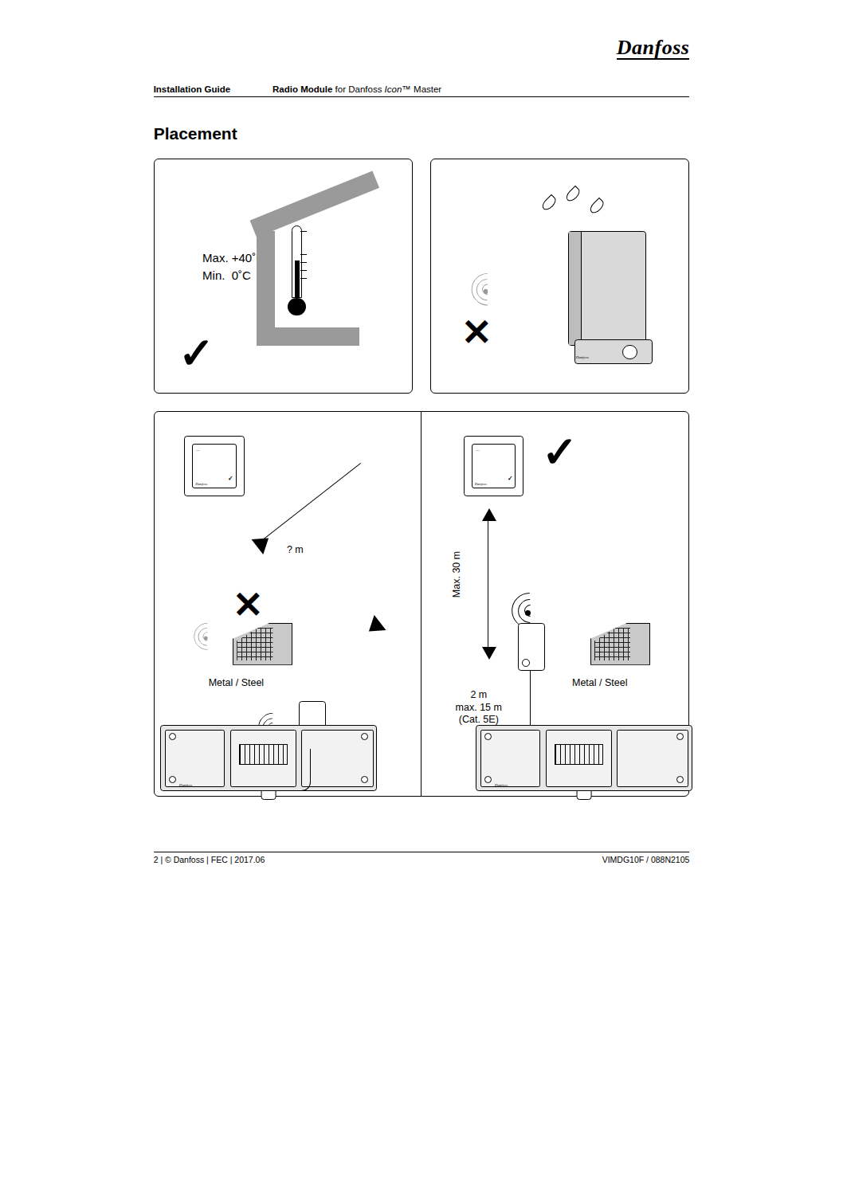Danfoss
Installation Guide Radio Module for Danfoss Icon™ Master
Placement
Max. +40˚C Min. 0˚C
✓
Danfoss
✕
⋯
✓
Danfoss
? m
✕
Metal / Steel
Danfoss
⋯
✓
Danfoss
✓
Max. 30 m
Metal / Steel
Danfoss
2 m
max. 15 m
(Cat. 5E)
2 | © Danfoss | FEC | 2017.06 VIMDG10F / 088N2105